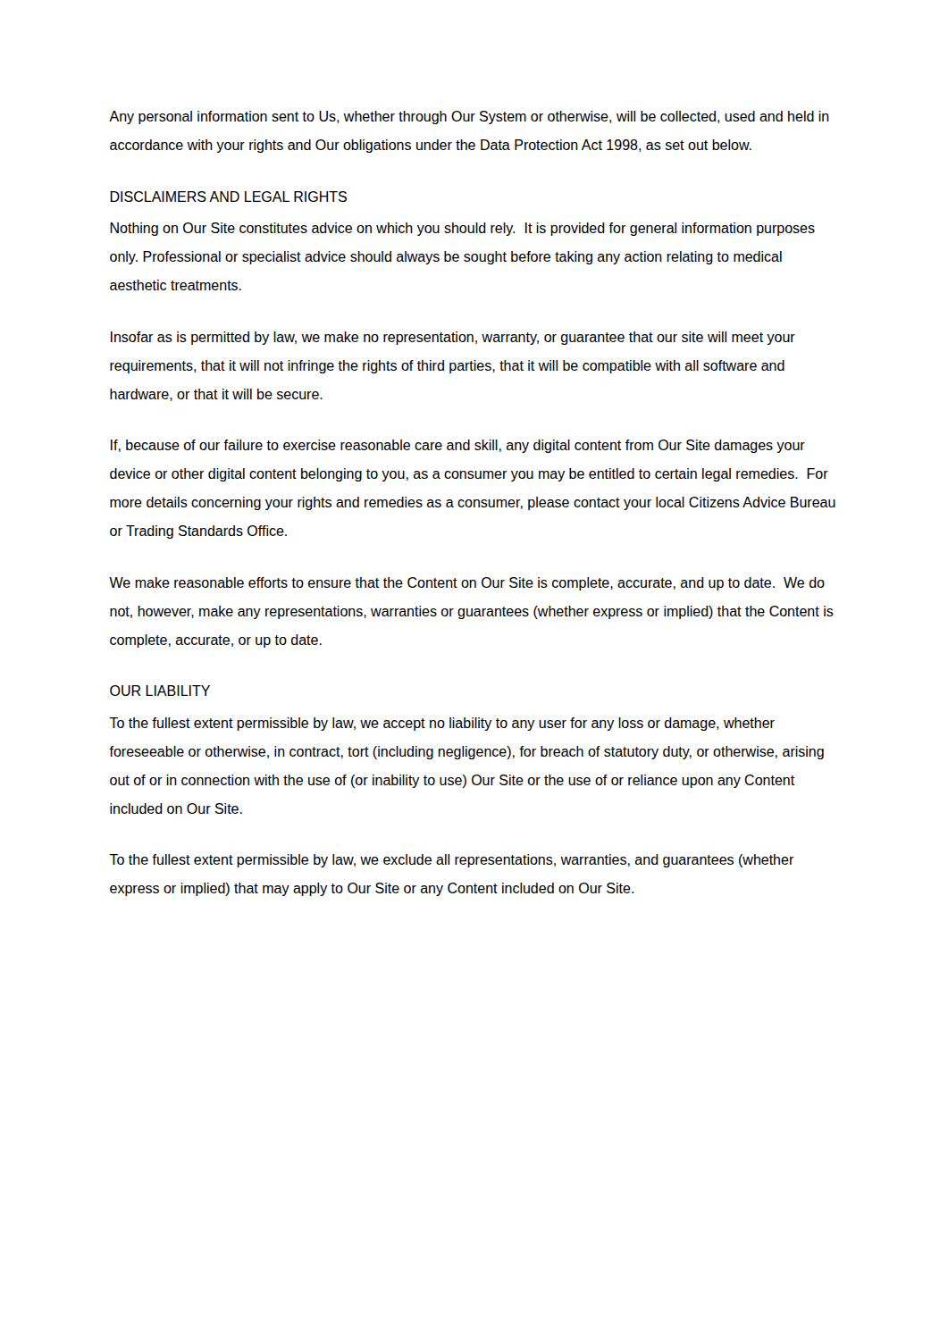Any personal information sent to Us, whether through Our System or otherwise, will be collected, used and held in accordance with your rights and Our obligations under the Data Protection Act 1998, as set out below.
DISCLAIMERS AND LEGAL RIGHTS
Nothing on Our Site constitutes advice on which you should rely. It is provided for general information purposes only. Professional or specialist advice should always be sought before taking any action relating to medical aesthetic treatments.
Insofar as is permitted by law, we make no representation, warranty, or guarantee that our site will meet your requirements, that it will not infringe the rights of third parties, that it will be compatible with all software and hardware, or that it will be secure.
If, because of our failure to exercise reasonable care and skill, any digital content from Our Site damages your device or other digital content belonging to you, as a consumer you may be entitled to certain legal remedies. For more details concerning your rights and remedies as a consumer, please contact your local Citizens Advice Bureau or Trading Standards Office.
We make reasonable efforts to ensure that the Content on Our Site is complete, accurate, and up to date. We do not, however, make any representations, warranties or guarantees (whether express or implied) that the Content is complete, accurate, or up to date.
OUR LIABILITY
To the fullest extent permissible by law, we accept no liability to any user for any loss or damage, whether foreseeable or otherwise, in contract, tort (including negligence), for breach of statutory duty, or otherwise, arising out of or in connection with the use of (or inability to use) Our Site or the use of or reliance upon any Content included on Our Site.
To the fullest extent permissible by law, we exclude all representations, warranties, and guarantees (whether express or implied) that may apply to Our Site or any Content included on Our Site.